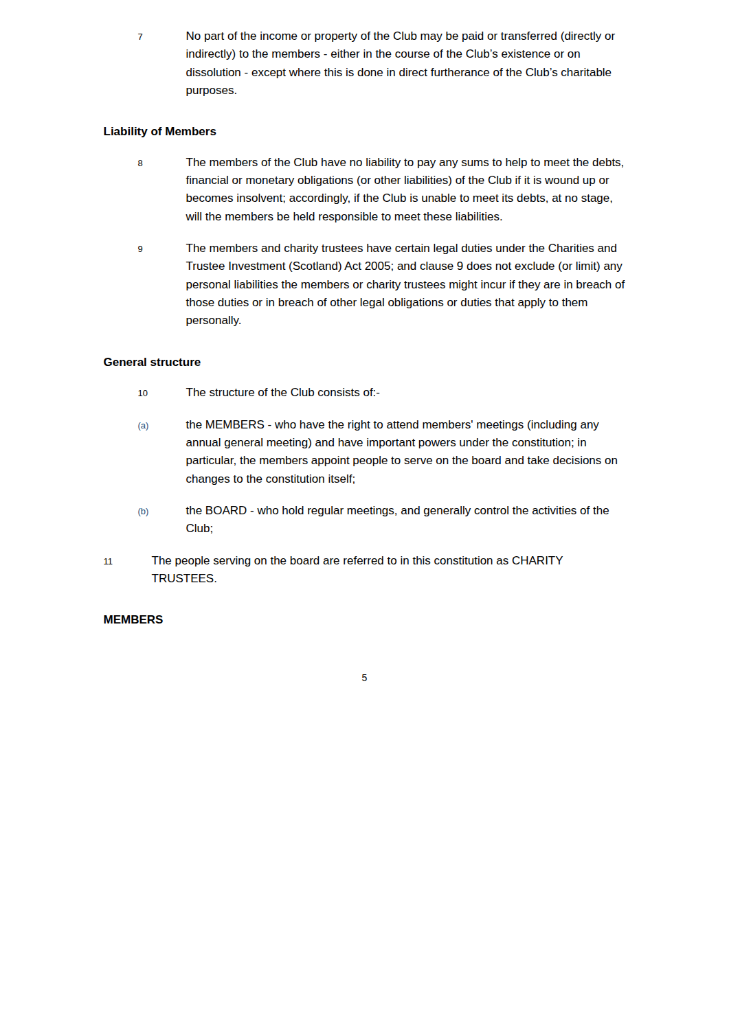7
No part of the income or property of the Club may be paid or transferred (directly or indirectly) to the members - either in the course of the Club’s existence or on dissolution - except where this is done in direct furtherance of the Club’s charitable purposes.
Liability of Members
8
The members of the Club have no liability to pay any sums to help to meet the debts, financial or monetary obligations (or other liabilities) of the Club if it is wound up or becomes insolvent; accordingly, if the Club is unable to meet its debts, at no stage, will the members be held responsible to meet these liabilities.
9
The members and charity trustees have certain legal duties under the Charities and Trustee Investment (Scotland) Act 2005; and clause 9 does not exclude (or limit) any personal liabilities the members or charity trustees might incur if they are in breach of those duties or in breach of other legal obligations or duties that apply to them personally.
General structure
10
The structure of the Club consists of:-
(a)
the MEMBERS - who have the right to attend members' meetings (including any annual general meeting) and have important powers under the constitution; in particular, the members appoint people to serve on the board and take decisions on changes to the constitution itself;
(b)
the BOARD - who hold regular meetings, and generally control the activities of the Club;
11
The people serving on the board are referred to in this constitution as CHARITY TRUSTEES.
MEMBERS
5